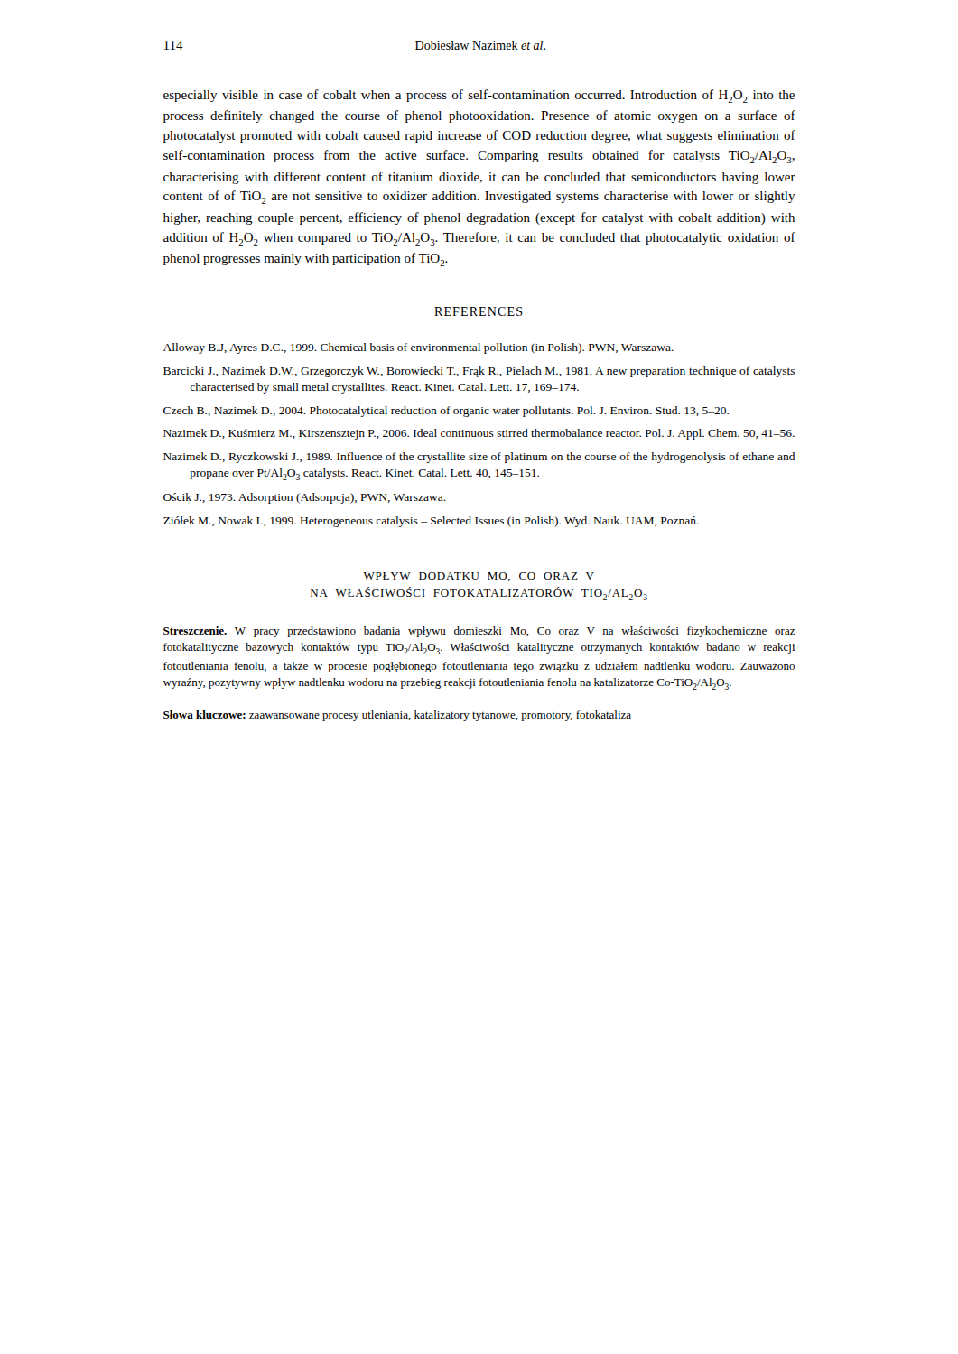114 Dobiesław Nazimek et al.
especially visible in case of cobalt when a process of self-contamination occurred. Introduction of H2O2 into the process definitely changed the course of phenol photooxidation. Presence of atomic oxygen on a surface of photocatalyst promoted with cobalt caused rapid increase of COD reduction degree, what suggests elimination of self-contamination process from the active surface. Comparing results obtained for catalysts TiO2/Al2O3, characterising with different content of titanium dioxide, it can be concluded that semiconductors having lower content of of TiO2 are not sensitive to oxidizer addition. Investigated systems characterise with lower or slightly higher, reaching couple percent, efficiency of phenol degradation (except for catalyst with cobalt addition) with addition of H2O2 when compared to TiO2/Al2O3. Therefore, it can be concluded that photocatalytic oxidation of phenol progresses mainly with participation of TiO2.
REFERENCES
Alloway B.J, Ayres D.C., 1999. Chemical basis of environmental pollution (in Polish). PWN, Warszawa.
Barcicki J., Nazimek D.W., Grzegorczyk W., Borowiecki T., Frąk R., Pielach M., 1981. A new preparation technique of catalysts characterised by small metal crystallites. React. Kinet. Catal. Lett. 17, 169–174.
Czech B., Nazimek D., 2004. Photocatalytical reduction of organic water pollutants. Pol. J. Environ. Stud. 13, 5–20.
Nazimek D., Kuśmierz M., Kirszensztejn P., 2006. Ideal continuous stirred thermobalance reactor. Pol. J. Appl. Chem. 50, 41–56.
Nazimek D., Ryczkowski J., 1989. Influence of the crystallite size of platinum on the course of the hydrogenolysis of ethane and propane over Pt/Al2O3 catalysts. React. Kinet. Catal. Lett. 40, 145–151.
Ościk J., 1973. Adsorption (Adsorpcja), PWN, Warszawa.
Ziółek M., Nowak I., 1999. Heterogeneous catalysis – Selected Issues (in Polish). Wyd. Nauk. UAM, Poznań.
WPŁYW DODATKU MO, CO ORAZ V
NA WŁAŚCIWOŚCI FOTOKATALIZATORÓW TIO2/AL2O3
Streszczenie. W pracy przedstawiono badania wpływu domieszki Mo, Co oraz V na właściwości fizykochemiczne oraz fotokatalityczne bazowych kontaktów typu TiO2/Al2O3. Właściwości katalityczne otrzymanych kontaktów badano w reakcji fotoutleniania fenolu, a także w procesie pogłębionego fotoutleniania tego związku z udziałem nadtlenku wodoru. Zauważono wyraźny, pozytywny wpływ nadtlenku wodoru na przebieg reakcji fotoutleniania fenolu na katalizatorze Co-TiO2/Al2O3.
Słowa kluczowe: zaawansowane procesy utleniania, katalizatory tytanowe, promotory, fotokataliza